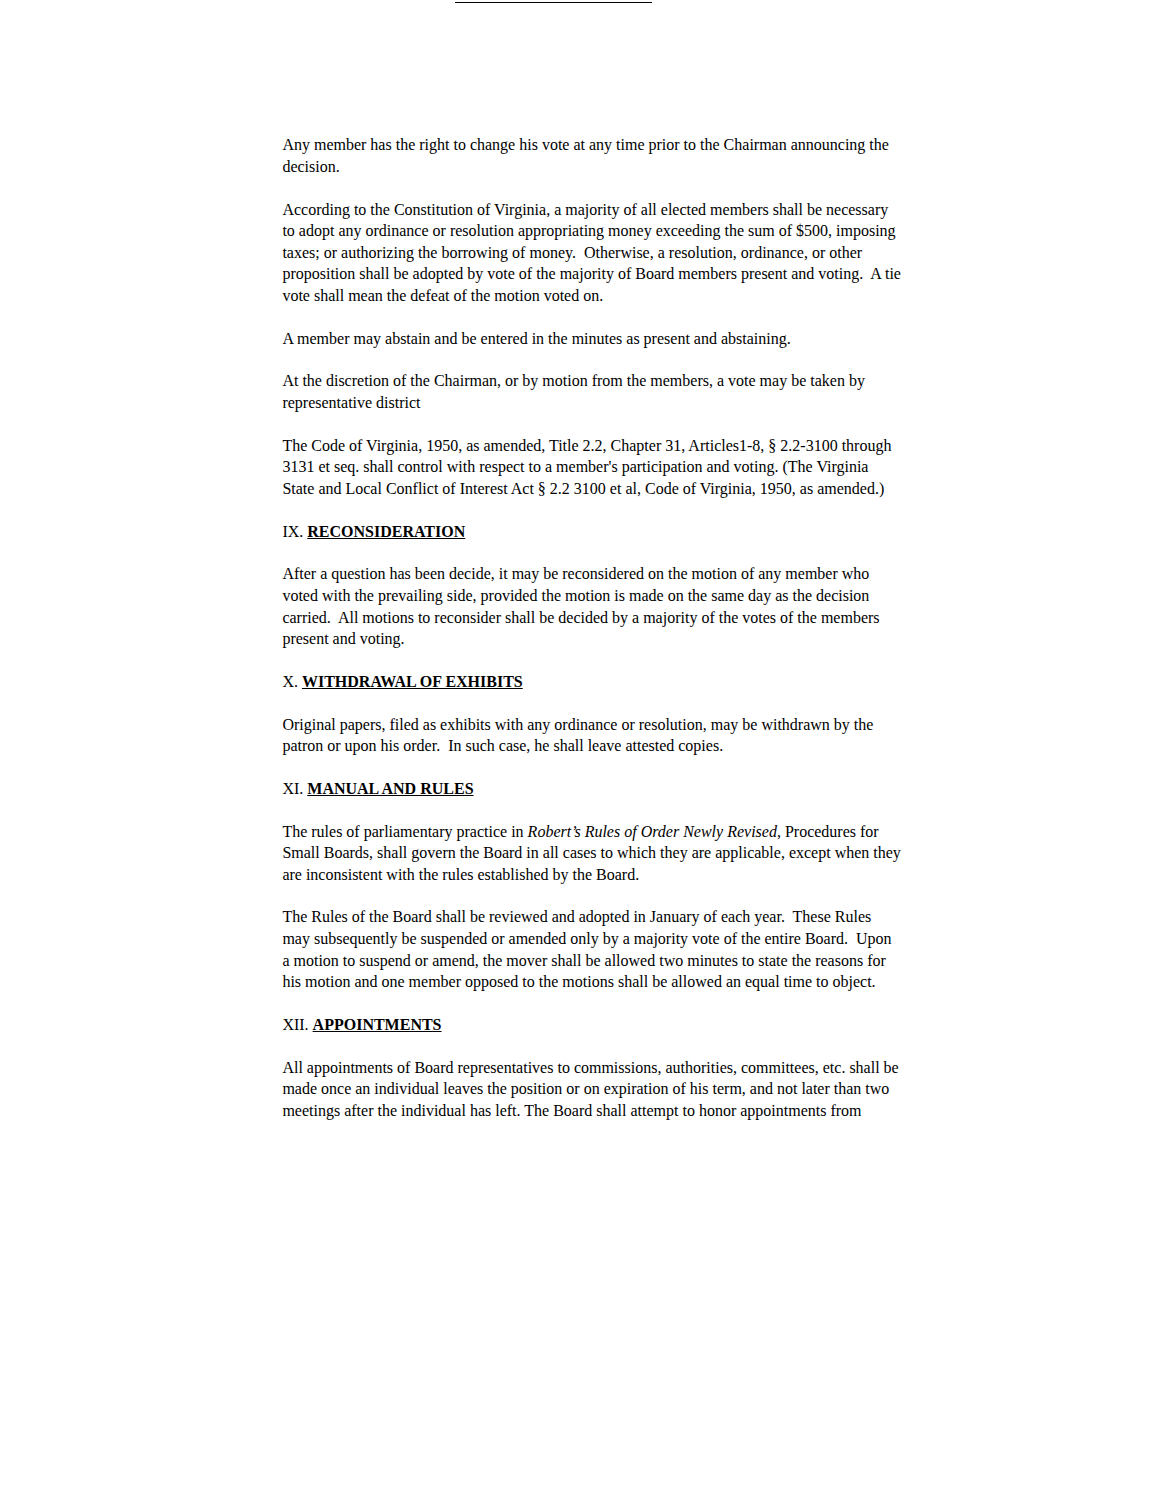Any member has the right to change his vote at any time prior to the Chairman announcing the decision.
According to the Constitution of Virginia, a majority of all elected members shall be necessary to adopt any ordinance or resolution appropriating money exceeding the sum of $500, imposing taxes; or authorizing the borrowing of money. Otherwise, a resolution, ordinance, or other proposition shall be adopted by vote of the majority of Board members present and voting. A tie vote shall mean the defeat of the motion voted on.
A member may abstain and be entered in the minutes as present and abstaining.
At the discretion of the Chairman, or by motion from the members, a vote may be taken by representative district
The Code of Virginia, 1950, as amended, Title 2.2, Chapter 31, Articles1-8, § 2.2-3100 through 3131 et seq. shall control with respect to a member's participation and voting. (The Virginia State and Local Conflict of Interest Act § 2.2 3100 et al, Code of Virginia, 1950, as amended.)
IX. RECONSIDERATION
After a question has been decide, it may be reconsidered on the motion of any member who voted with the prevailing side, provided the motion is made on the same day as the decision carried. All motions to reconsider shall be decided by a majority of the votes of the members present and voting.
X. WITHDRAWAL OF EXHIBITS
Original papers, filed as exhibits with any ordinance or resolution, may be withdrawn by the patron or upon his order. In such case, he shall leave attested copies.
XI. MANUAL AND RULES
The rules of parliamentary practice in Robert’s Rules of Order Newly Revised, Procedures for Small Boards, shall govern the Board in all cases to which they are applicable, except when they are inconsistent with the rules established by the Board.
The Rules of the Board shall be reviewed and adopted in January of each year. These Rules may subsequently be suspended or amended only by a majority vote of the entire Board. Upon a motion to suspend or amend, the mover shall be allowed two minutes to state the reasons for his motion and one member opposed to the motions shall be allowed an equal time to object.
XII. APPOINTMENTS
All appointments of Board representatives to commissions, authorities, committees, etc. shall be made once an individual leaves the position or on expiration of his term, and not later than two meetings after the individual has left. The Board shall attempt to honor appointments from